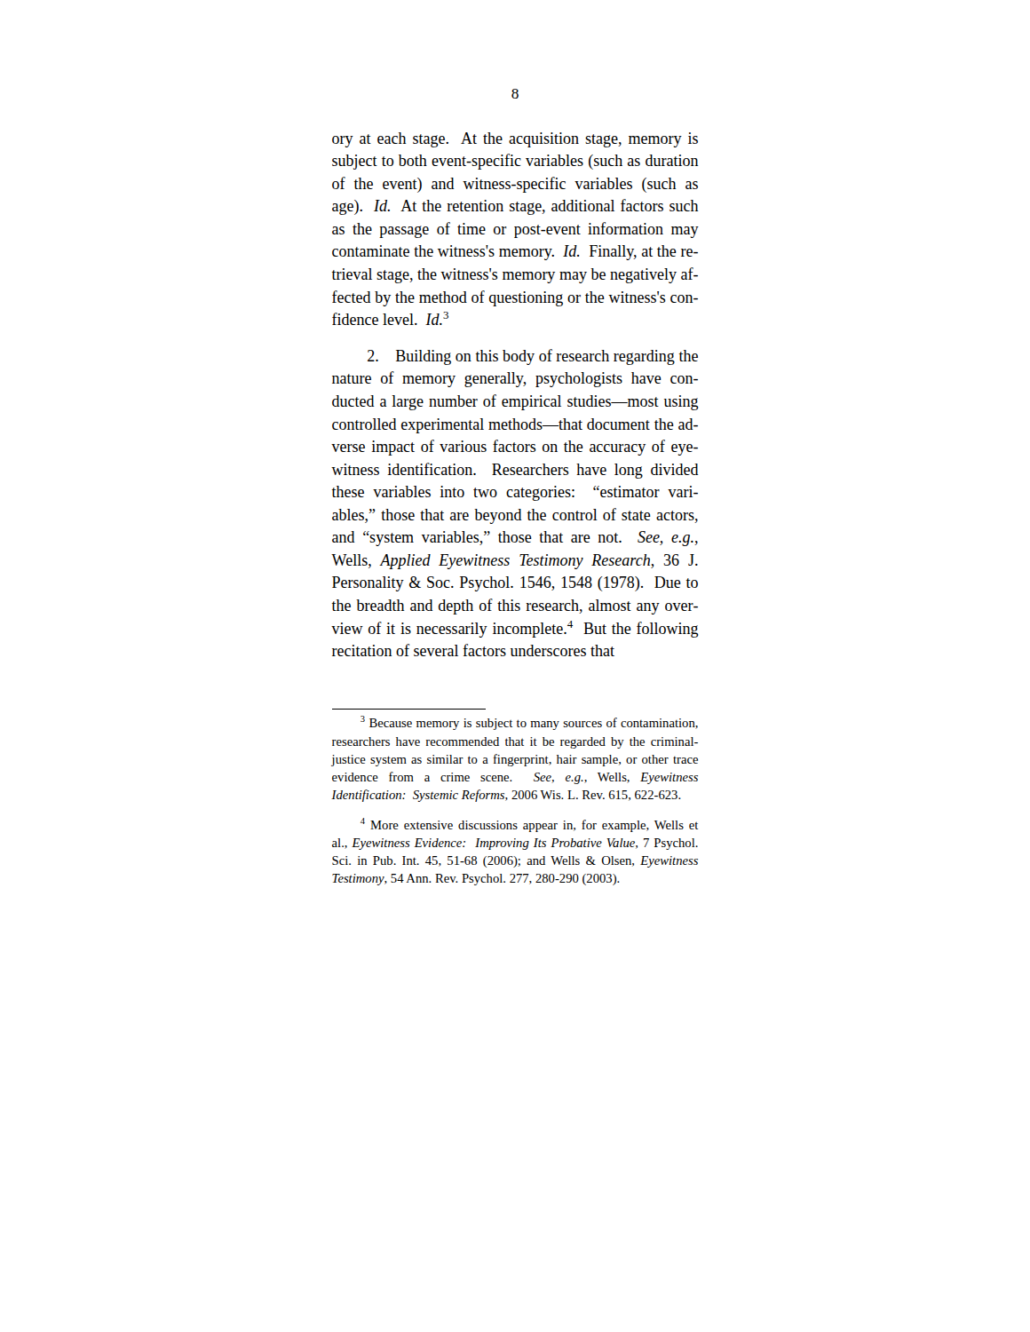8
ory at each stage. At the acquisition stage, memory is subject to both event-specific variables (such as duration of the event) and witness-specific variables (such as age). Id. At the retention stage, additional factors such as the passage of time or post-event information may contaminate the witness's memory. Id. Finally, at the retrieval stage, the witness's memory may be negatively affected by the method of questioning or the witness's confidence level. Id.3
2. Building on this body of research regarding the nature of memory generally, psychologists have conducted a large number of empirical studies—most using controlled experimental methods—that document the adverse impact of various factors on the accuracy of eyewitness identification. Researchers have long divided these variables into two categories: “estimator variables,” those that are beyond the control of state actors, and “system variables,” those that are not. See, e.g., Wells, Applied Eyewitness Testimony Research, 36 J. Personality & Soc. Psychol. 1546, 1548 (1978). Due to the breadth and depth of this research, almost any overview of it is necessarily incomplete.4 But the following recitation of several factors underscores that
3 Because memory is subject to many sources of contamination, researchers have recommended that it be regarded by the criminal-justice system as similar to a fingerprint, hair sample, or other trace evidence from a crime scene. See, e.g., Wells, Eyewitness Identification: Systemic Reforms, 2006 Wis. L. Rev. 615, 622-623.
4 More extensive discussions appear in, for example, Wells et al., Eyewitness Evidence: Improving Its Probative Value, 7 Psychol. Sci. in Pub. Int. 45, 51-68 (2006); and Wells & Olsen, Eyewitness Testimony, 54 Ann. Rev. Psychol. 277, 280-290 (2003).